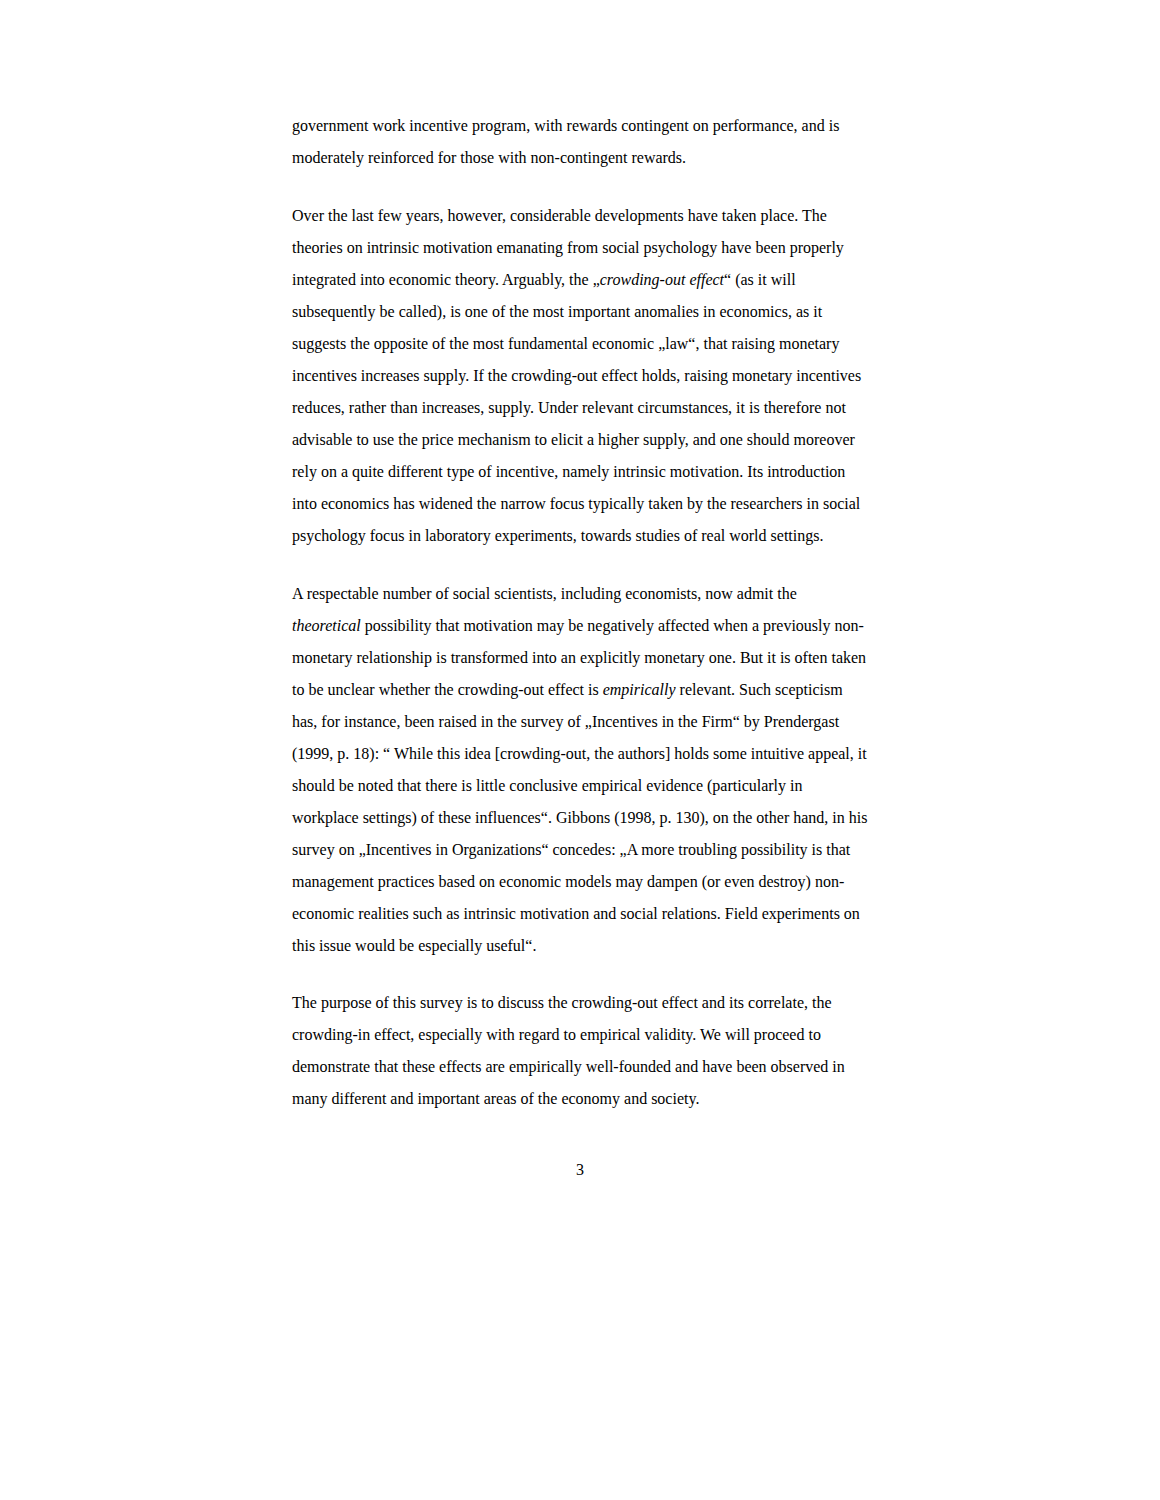government work incentive program, with rewards contingent on performance, and is moderately reinforced for those with non-contingent rewards.
Over the last few years, however, considerable developments have taken place. The theories on intrinsic motivation emanating from social psychology have been properly integrated into economic theory. Arguably, the „crowding-out effect“ (as it will subsequently be called), is one of the most important anomalies in economics, as it suggests the opposite of the most fundamental economic „law“, that raising monetary incentives increases supply. If the crowding-out effect holds, raising monetary incentives reduces, rather than increases, supply. Under relevant circumstances, it is therefore not advisable to use the price mechanism to elicit a higher supply, and one should moreover rely on a quite different type of incentive, namely intrinsic motivation. Its introduction into economics has widened the narrow focus typically taken by the researchers in social psychology focus in laboratory experiments, towards studies of real world settings.
A respectable number of social scientists, including economists, now admit the theoretical possibility that motivation may be negatively affected when a previously non-monetary relationship is transformed into an explicitly monetary one. But it is often taken to be unclear whether the crowding-out effect is empirically relevant. Such scepticism has, for instance, been raised in the survey of „Incentives in the Firm“ by Prendergast (1999, p. 18): “ While this idea [crowding-out, the authors] holds some intuitive appeal, it should be noted that there is little conclusive empirical evidence (particularly in workplace settings) of these influences“. Gibbons (1998, p. 130), on the other hand, in his survey on „Incentives in Organizations“ concedes: „A more troubling possibility is that management practices based on economic models may dampen (or even destroy) non-economic realities such as intrinsic motivation and social relations. Field experiments on this issue would be especially useful“.
The purpose of this survey is to discuss the crowding-out effect and its correlate, the crowding-in effect, especially with regard to empirical validity. We will proceed to demonstrate that these effects are empirically well-founded and have been observed in many different and important areas of the economy and society.
3